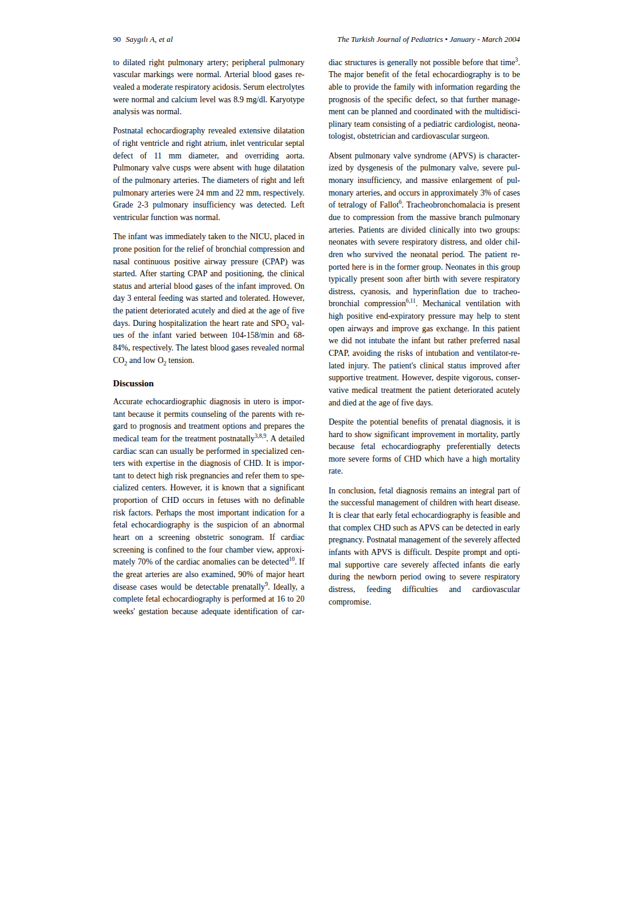90 Saygılı A, et al
The Turkish Journal of Pediatrics • January - March 2004
to dilated right pulmonary artery; peripheral pulmonary vascular markings were normal. Arterial blood gases revealed a moderate respiratory acidosis. Serum electrolytes were normal and calcium level was 8.9 mg/dl. Karyotype analysis was normal.
Postnatal echocardiography revealed extensive dilatation of right ventricle and right atrium, inlet ventricular septal defect of 11 mm diameter, and overriding aorta. Pulmonary valve cusps were absent with huge dilatation of the pulmonary arteries. The diameters of right and left pulmonary arteries were 24 mm and 22 mm, respectively. Grade 2-3 pulmonary insufficiency was detected. Left ventricular function was normal.
The infant was immediately taken to the NICU, placed in prone position for the relief of bronchial compression and nasal continuous positive airway pressure (CPAP) was started. After starting CPAP and positioning, the clinical status and arterial blood gases of the infant improved. On day 3 enteral feeding was started and tolerated. However, the patient deteriorated acutely and died at the age of five days. During hospitalization the heart rate and SPO2 values of the infant varied between 104-158/min and 68-84%, respectively. The latest blood gases revealed normal CO2 and low O2 tension.
Discussion
Accurate echocardiographic diagnosis in utero is important because it permits counseling of the parents with regard to prognosis and treatment options and prepares the medical team for the treatment postnatally3,8,9. A detailed cardiac scan can usually be performed in specialized centers with expertise in the diagnosis of CHD. It is important to detect high risk pregnancies and refer them to specialized centers. However, it is known that a significant proportion of CHD occurs in fetuses with no definable risk factors. Perhaps the most important indication for a fetal echocardiography is the suspicion of an abnormal heart on a screening obstetric sonogram. If cardiac screening is confined to the four chamber view, approximately 70% of the cardiac anomalies can be detected10. If the great arteries are also examined, 90% of major heart disease cases would be detectable prenatally9. Ideally, a complete fetal echocardiography is performed at 16 to 20 weeks' gestation because adequate identification of cardiac structures is generally not possible before that time3. The major benefit of the fetal echocardiography is to be able to provide the family with information regarding the prognosis of the specific defect, so that further management can be planned and coordinated with the multidisciplinary team consisting of a pediatric cardiologist, neonatologist, obstetrician and cardiovascular surgeon.
Absent pulmonary valve syndrome (APVS) is characterized by dysgenesis of the pulmonary valve, severe pulmonary insufficiency, and massive enlargement of pulmonary arteries, and occurs in approximately 3% of cases of tetralogy of Fallot6. Tracheobronchomalacia is present due to compression from the massive branch pulmonary arteries. Patients are divided clinically into two groups: neonates with severe respiratory distress, and older children who survived the neonatal period. The patient reported here is in the former group. Neonates in this group typically present soon after birth with severe respiratory distress, cyanosis, and hyperinflation due to tracheobronchial compression6,11. Mechanical ventilation with high positive end-expiratory pressure may help to stent open airways and improve gas exchange. In this patient we did not intubate the infant but rather preferred nasal CPAP, avoiding the risks of intubation and ventilator-related injury. The patient's clinical status improved after supportive treatment. However, despite vigorous, conservative medical treatment the patient deteriorated acutely and died at the age of five days.
Despite the potential benefits of prenatal diagnosis, it is hard to show significant improvement in mortality, partly because fetal echocardiography preferentially detects more severe forms of CHD which have a high mortality rate.
In conclusion, fetal diagnosis remains an integral part of the successful management of children with heart disease. It is clear that early fetal echocardiography is feasible and that complex CHD such as APVS can be detected in early pregnancy. Postnatal management of the severely affected infants with APVS is difficult. Despite prompt and optimal supportive care severely affected infants die early during the newborn period owing to severe respiratory distress, feeding difficulties and cardiovascular compromise.